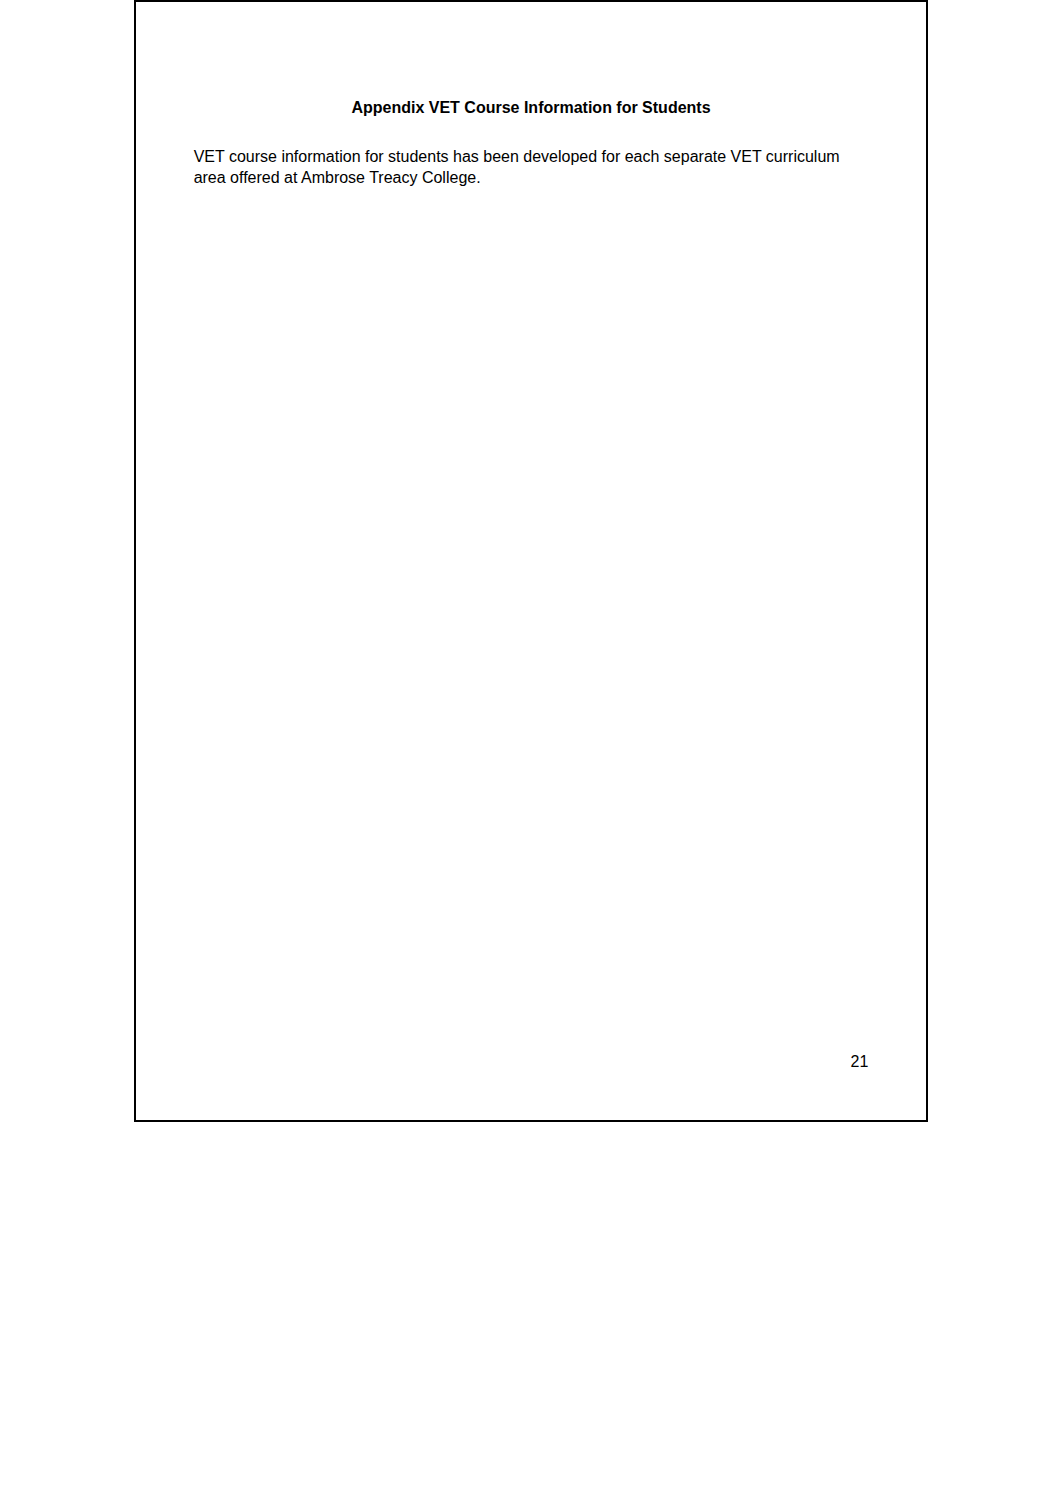Appendix VET Course Information for Students
VET course information for students has been developed for each separate VET curriculum area offered at Ambrose Treacy College.
21